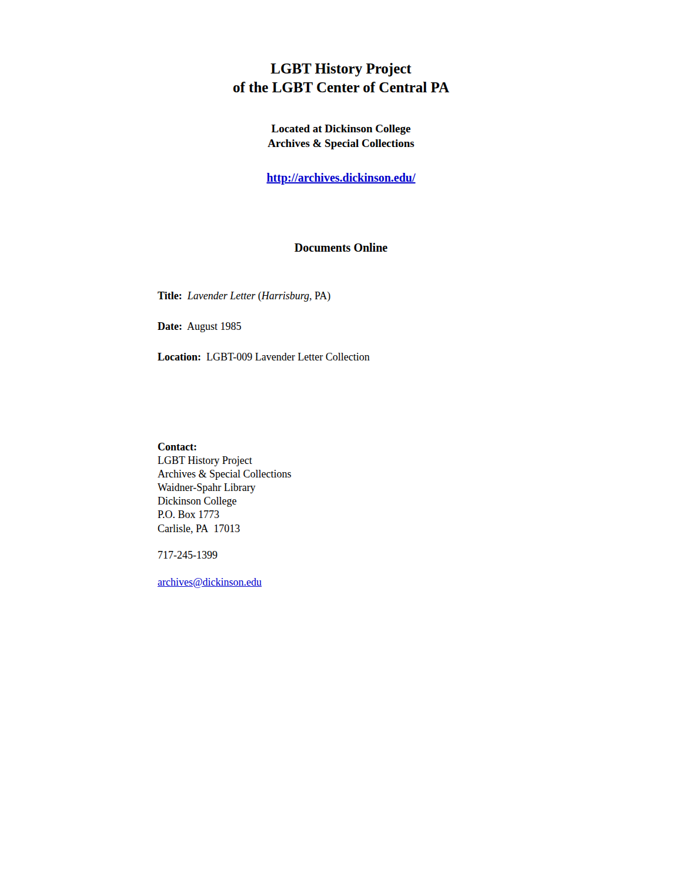LGBT History Project
of the LGBT Center of Central PA
Located at Dickinson College
Archives & Special Collections
http://archives.dickinson.edu/
Documents Online
Title: Lavender Letter (Harrisburg, PA)
Date: August 1985
Location: LGBT-009 Lavender Letter Collection
Contact:
LGBT History Project
Archives & Special Collections
Waidner-Spahr Library
Dickinson College
P.O. Box 1773
Carlisle, PA 17013
717-245-1399
archives@dickinson.edu